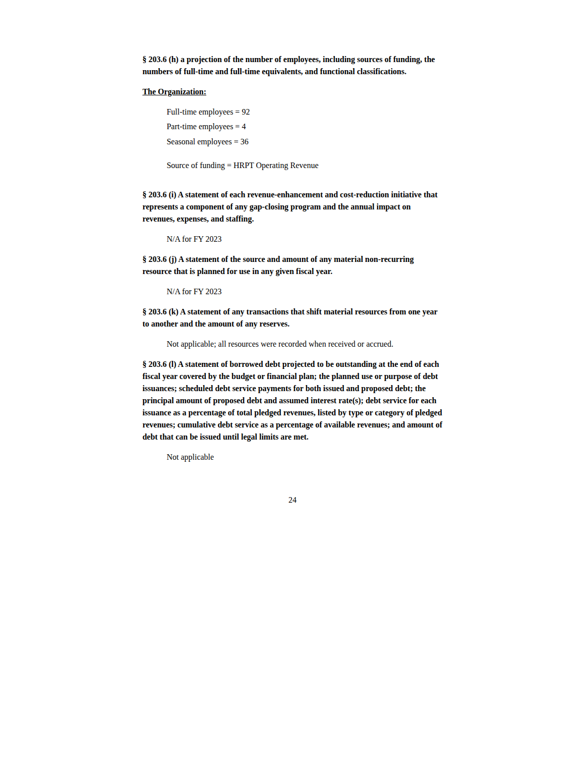§ 203.6 (h) a projection of the number of employees, including sources of funding, the numbers of full-time and full-time equivalents, and functional classifications.
The Organization:
Full-time employees = 92
Part-time employees = 4
Seasonal employees = 36
Source of funding = HRPT Operating Revenue
§ 203.6 (i) A statement of each revenue-enhancement and cost-reduction initiative that represents a component of any gap-closing program and the annual impact on revenues, expenses, and staffing.
N/A for FY 2023
§ 203.6 (j) A statement of the source and amount of any material non-recurring resource that is planned for use in any given fiscal year.
N/A for FY 2023
§ 203.6 (k) A statement of any transactions that shift material resources from one year to another and the amount of any reserves.
Not applicable; all resources were recorded when received or accrued.
§ 203.6 (l) A statement of borrowed debt projected to be outstanding at the end of each fiscal year covered by the budget or financial plan; the planned use or purpose of debt issuances; scheduled debt service payments for both issued and proposed debt; the principal amount of proposed debt and assumed interest rate(s); debt service for each issuance as a percentage of total pledged revenues, listed by type or category of pledged revenues; cumulative debt service as a percentage of available revenues; and amount of debt that can be issued until legal limits are met.
Not applicable
24